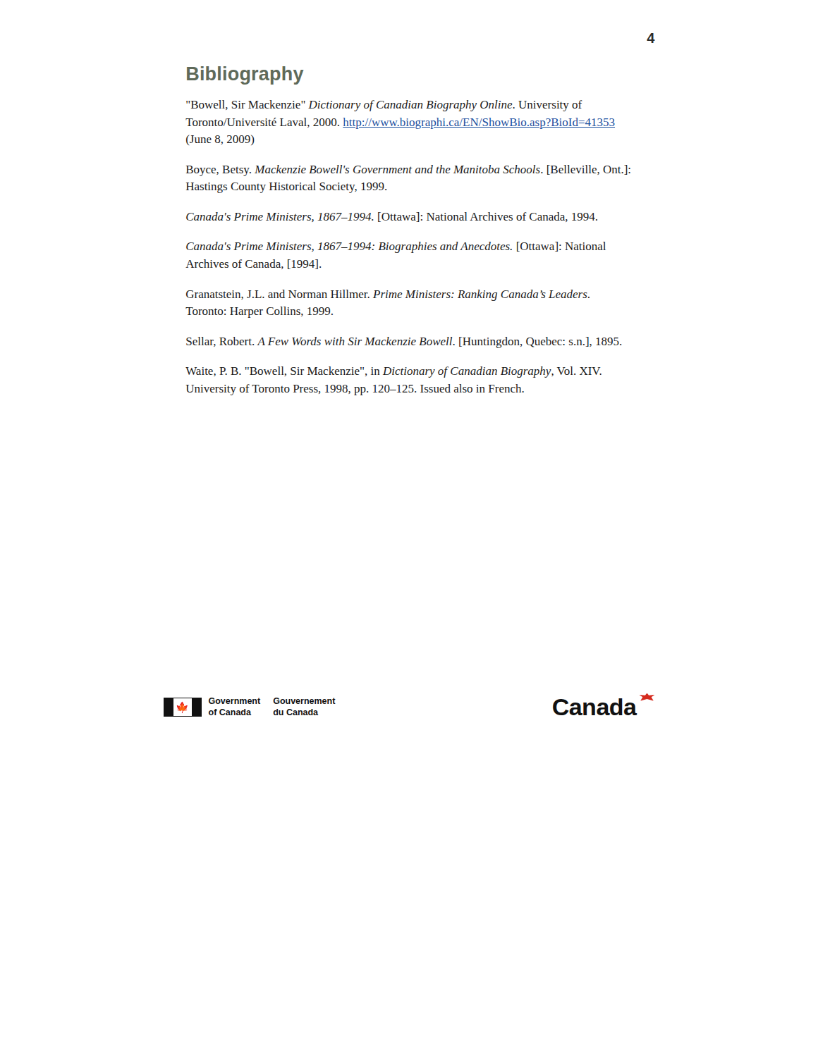4
Bibliography
"Bowell, Sir Mackenzie" Dictionary of Canadian Biography Online. University of Toronto/Université Laval, 2000. http://www.biographi.ca/EN/ShowBio.asp?BioId=41353 (June 8, 2009)
Boyce, Betsy. Mackenzie Bowell's Government and the Manitoba Schools. [Belleville, Ont.]: Hastings County Historical Society, 1999.
Canada's Prime Ministers, 1867–1994. [Ottawa]: National Archives of Canada, 1994.
Canada's Prime Ministers, 1867–1994: Biographies and Anecdotes. [Ottawa]: National Archives of Canada, [1994].
Granatstein, J.L. and Norman Hillmer. Prime Ministers: Ranking Canada’s Leaders. Toronto: Harper Collins, 1999.
Sellar, Robert. A Few Words with Sir Mackenzie Bowell. [Huntingdon, Quebec: s.n.], 1895.
Waite, P. B. "Bowell, Sir Mackenzie", in Dictionary of Canadian Biography, Vol. XIV. University of Toronto Press, 1998, pp. 120–125. Issued also in French.
🍁 Government
of Canada Gouvernement
du Canada
Canada